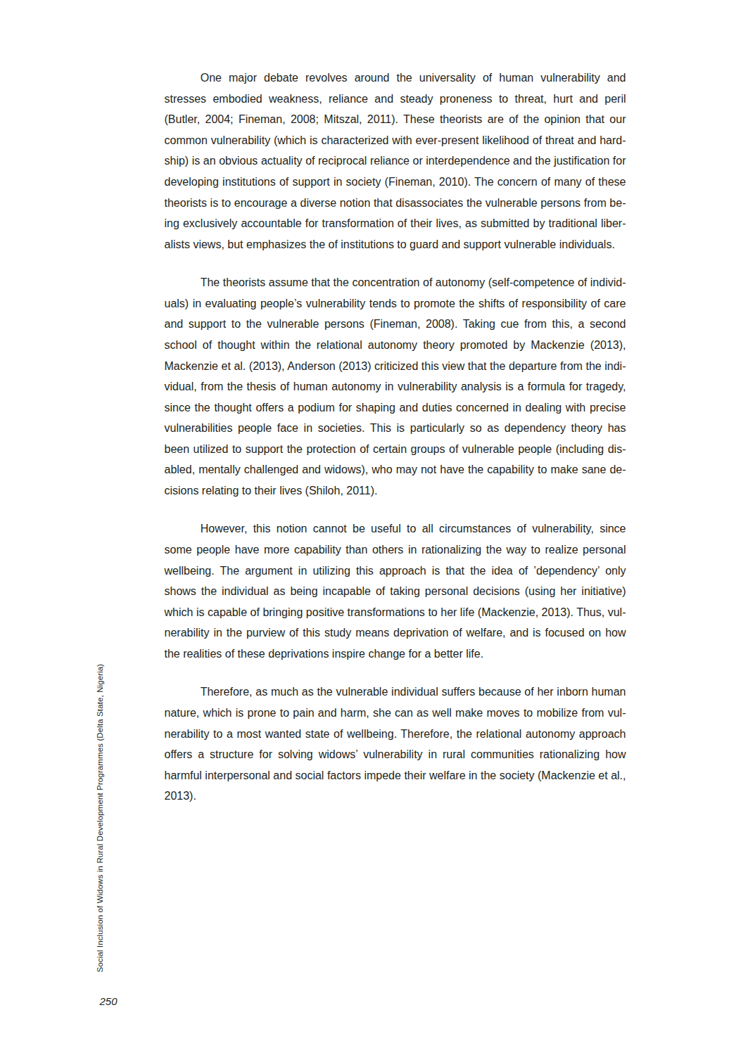One major debate revolves around the universality of human vulnerability and stresses embodied weakness, reliance and steady proneness to threat, hurt and peril (Butler, 2004; Fineman, 2008; Mitszal, 2011). These theorists are of the opinion that our common vulnerability (which is characterized with ever-present likelihood of threat and hardship) is an obvious actuality of reciprocal reliance or interdependence and the justification for developing institutions of support in society (Fineman, 2010). The concern of many of these theorists is to encourage a diverse notion that disassociates the vulnerable persons from being exclusively accountable for transformation of their lives, as submitted by traditional liberalists views, but emphasizes the of institutions to guard and support vulnerable individuals.
The theorists assume that the concentration of autonomy (self-competence of individuals) in evaluating people’s vulnerability tends to promote the shifts of responsibility of care and support to the vulnerable persons (Fineman, 2008). Taking cue from this, a second school of thought within the relational autonomy theory promoted by Mackenzie (2013), Mackenzie et al. (2013), Anderson (2013) criticized this view that the departure from the individual, from the thesis of human autonomy in vulnerability analysis is a formula for tragedy, since the thought offers a podium for shaping and duties concerned in dealing with precise vulnerabilities people face in societies. This is particularly so as dependency theory has been utilized to support the protection of certain groups of vulnerable people (including disabled, mentally challenged and widows), who may not have the capability to make sane decisions relating to their lives (Shiloh, 2011).
However, this notion cannot be useful to all circumstances of vulnerability, since some people have more capability than others in rationalizing the way to realize personal wellbeing. The argument in utilizing this approach is that the idea of ’dependency’ only shows the individual as being incapable of taking personal decisions (using her initiative) which is capable of bringing positive transformations to her life (Mackenzie, 2013). Thus, vulnerability in the purview of this study means deprivation of welfare, and is focused on how the realities of these deprivations inspire change for a better life.
Therefore, as much as the vulnerable individual suffers because of her inborn human nature, which is prone to pain and harm, she can as well make moves to mobilize from vulnerability to a most wanted state of wellbeing. Therefore, the relational autonomy approach offers a structure for solving widows’ vulnerability in rural communities rationalizing how harmful interpersonal and social factors impede their welfare in the society (Mackenzie et al., 2013).
Social Inclusion of Widows in Rural Development Programmes (Delta State, Nigeria)
250